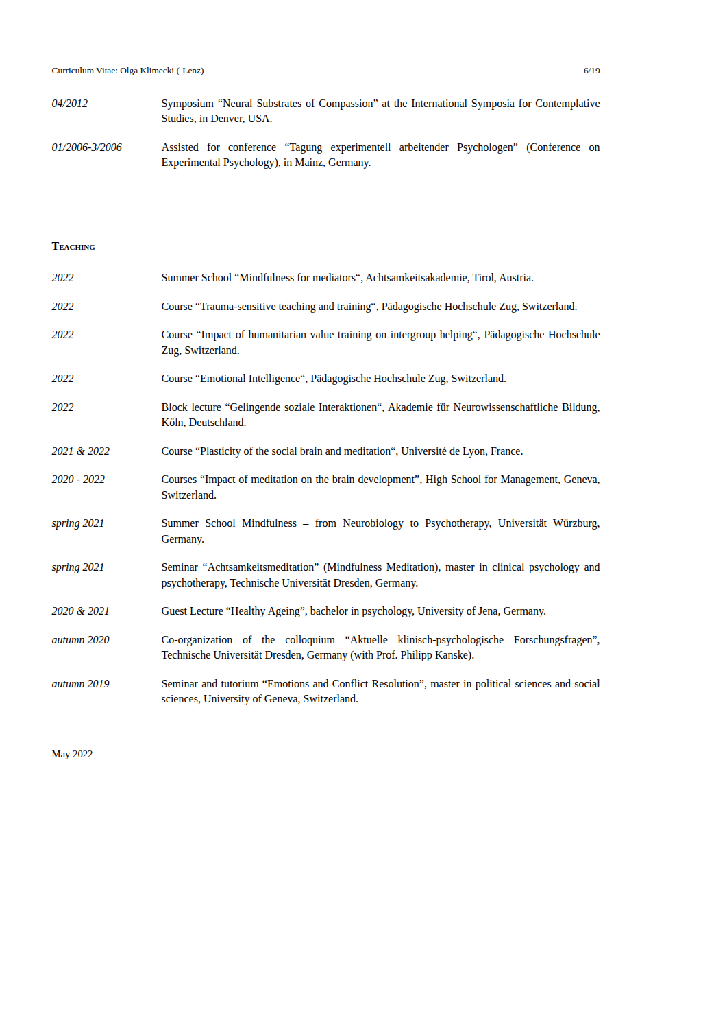Curriculum Vitae: Olga Klimecki (-Lenz) 6/19
04/2012
Symposium “Neural Substrates of Compassion” at the International Symposia for Contemplative Studies, in Denver, USA.
01/2006-3/2006
Assisted for conference “Tagung experimentell arbeitender Psychologen” (Conference on Experimental Psychology), in Mainz, Germany.
Teaching
2022
Summer School “Mindfulness for mediators“, Achtsamkeitsakademie, Tirol, Austria.
2022
Course “Trauma-sensitive teaching and training“, Pädagogische Hochschule Zug, Switzerland.
2022
Course “Impact of humanitarian value training on intergroup helping“, Pädagogische Hochschule Zug, Switzerland.
2022
Course “Emotional Intelligence“, Pädagogische Hochschule Zug, Switzerland.
2022
Block lecture “Gelingende soziale Interaktionen“, Akademie für Neurowissenschaftliche Bildung, Köln, Deutschland.
2021 & 2022
Course “Plasticity of the social brain and meditation“, Université de Lyon, France.
2020 - 2022
Courses “Impact of meditation on the brain development”, High School for Management, Geneva, Switzerland.
spring 2021
Summer School Mindfulness – from Neurobiology to Psychotherapy, Universität Würzburg, Germany.
spring 2021
Seminar “Achtsamkeitsmeditation” (Mindfulness Meditation), master in clinical psychology and psychotherapy, Technische Universität Dresden, Germany.
2020 & 2021
Guest Lecture “Healthy Ageing”, bachelor in psychology, University of Jena, Germany.
autumn 2020
Co-organization of the colloquium “Aktuelle klinisch-psychologische Forschungsfragen”, Technische Universität Dresden, Germany (with Prof. Philipp Kanske).
autumn 2019
Seminar and tutorium “Emotions and Conflict Resolution”, master in political sciences and social sciences, University of Geneva, Switzerland.
May 2022